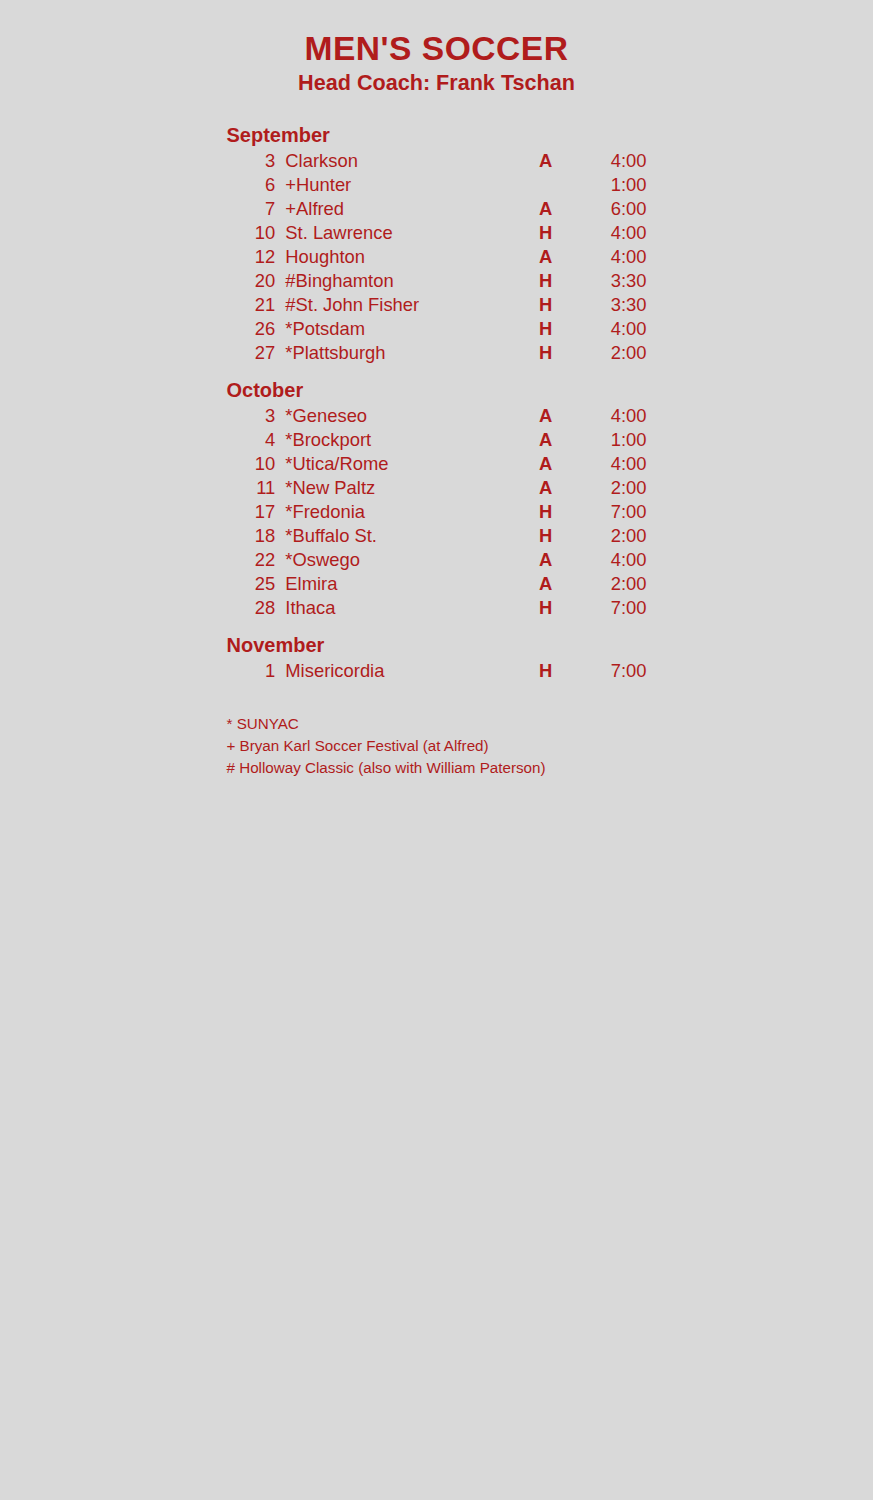MEN'S SOCCER
Head Coach: Frank Tschan
September
| 3 | Clarkson | A | 4:00 |
| 6 | +Hunter | | 1:00 |
| 7 | +Alfred | A | 6:00 |
| 10 | St. Lawrence | H | 4:00 |
| 12 | Houghton | A | 4:00 |
| 20 | #Binghamton | H | 3:30 |
| 21 | #St. John Fisher | H | 3:30 |
| 26 | *Potsdam | H | 4:00 |
| 27 | *Plattsburgh | H | 2:00 |
October
| 3 | *Geneseo | A | 4:00 |
| 4 | *Brockport | A | 1:00 |
| 10 | *Utica/Rome | A | 4:00 |
| 11 | *New Paltz | A | 2:00 |
| 17 | *Fredonia | H | 7:00 |
| 18 | *Buffalo St. | H | 2:00 |
| 22 | *Oswego | A | 4:00 |
| 25 | Elmira | A | 2:00 |
| 28 | Ithaca | H | 7:00 |
November
| 1 | Misericordia | H | 7:00 |
* SUNYAC
+ Bryan Karl Soccer Festival (at Alfred)
# Holloway Classic (also with William Paterson)